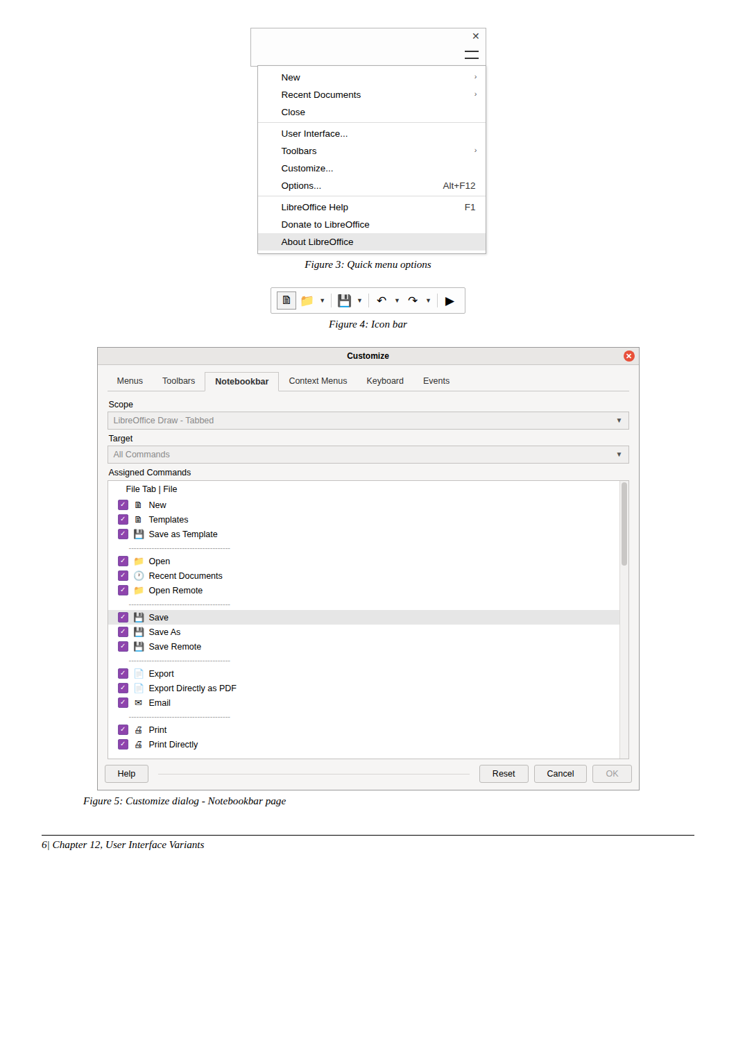✕
New›
Recent Documents›
Close
User Interface...
Toolbars›
Customize...
Options...Alt+F12
LibreOffice HelpF1
Donate to LibreOffice
About LibreOffice
Figure 3: Quick menu options
🗎 📁 ▼ 💾 ▼ ↶ ▼ ↷ ▼ ▶
Figure 4: Icon bar
Customize✕
Menus Toolbars Notebookbar Context Menus Keyboard Events
Scope
LibreOffice Draw - Tabbed▼
Target
All Commands▼
Assigned Commands
File Tab | File
✓🗎New
✓🗎Templates
✓💾Save as Template
----------------------------------------
✓📁Open
✓🕐Recent Documents
✓📁Open Remote
----------------------------------------
✓💾Save
✓💾Save As
✓💾Save Remote
----------------------------------------
✓📄Export
✓📄Export Directly as PDF
✓✉Email
----------------------------------------
✓🖨Print
✓🖨Print Directly
Help Reset Cancel OK
Figure 5: Customize dialog - Notebookbar page
6| Chapter 12, User Interface Variants